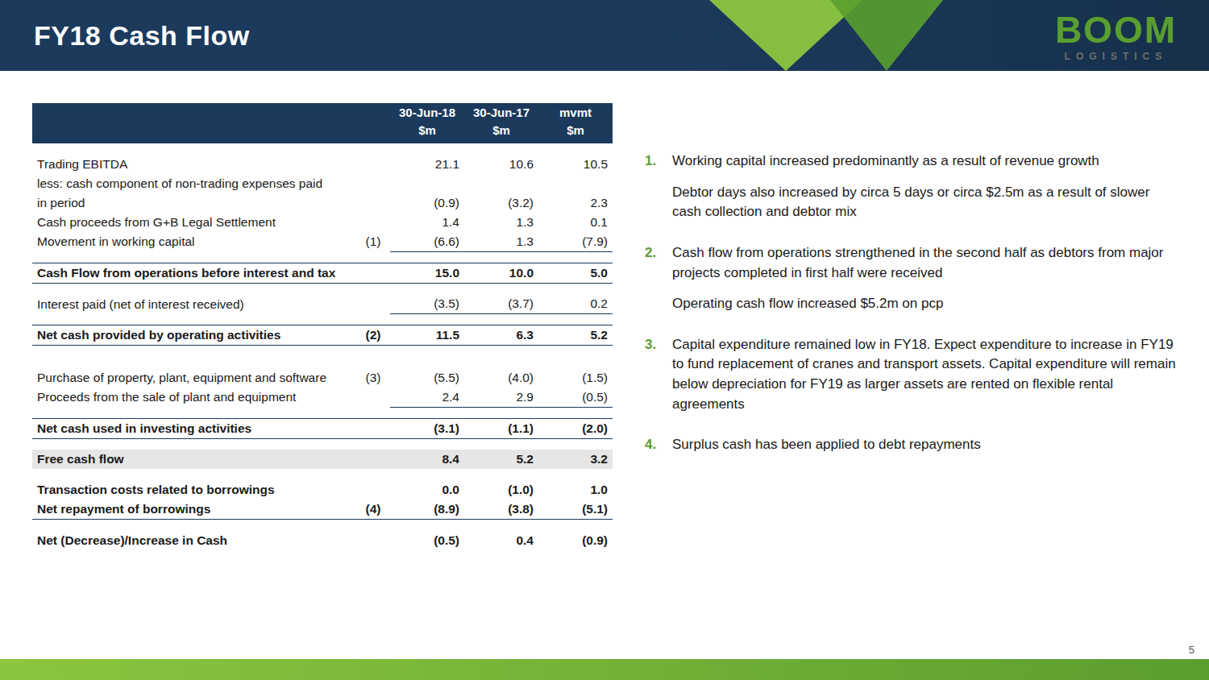FY18 Cash Flow
BOOM
LOGISTICS
| | | 30-Jun-18 | 30-Jun-17 | mvmt |
| --- | --- | --- | --- | --- |
| | | $m | $m | $m |
| Trading EBITDA | | 21.1 | 10.6 | 10.5 |
| less: cash component of non-trading expenses paid | | | | |
| in period | | (0.9) | (3.2) | 2.3 |
| Cash proceeds from G+B Legal Settlement | | 1.4 | 1.3 | 0.1 |
| Movement in working capital | (1) | (6.6) | 1.3 | (7.9) |
| Cash Flow from operations before interest and tax | | 15.0 | 10.0 | 5.0 |
| Interest paid (net of interest received) | | (3.5) | (3.7) | 0.2 |
| Net cash provided by operating activities | (2) | 11.5 | 6.3 | 5.2 |
| Purchase of property, plant, equipment and software | (3) | (5.5) | (4.0) | (1.5) |
| Proceeds from the sale of plant and equipment | | 2.4 | 2.9 | (0.5) |
| Net cash used in investing activities | | (3.1) | (1.1) | (2.0) |
| Free cash flow | | 8.4 | 5.2 | 3.2 |
| Transaction costs related to borrowings | | 0.0 | (1.0) | 1.0 |
| Net repayment of borrowings | (4) | (8.9) | (3.8) | (5.1) |
| Net (Decrease)/Increase in Cash | | (0.5) | 0.4 | (0.9) |
Working capital increased predominantly as a result of revenue growth
Debtor days also increased by circa 5 days or circa $2.5m as a result of slower cash collection and debtor mix
Cash flow from operations strengthened in the second half as debtors from major projects completed in first half were received
Operating cash flow increased $5.2m on pcp
Capital expenditure remained low in FY18. Expect expenditure to increase in FY19 to fund replacement of cranes and transport assets. Capital expenditure will remain below depreciation for FY19 as larger assets are rented on flexible rental agreements
Surplus cash has been applied to debt repayments
5